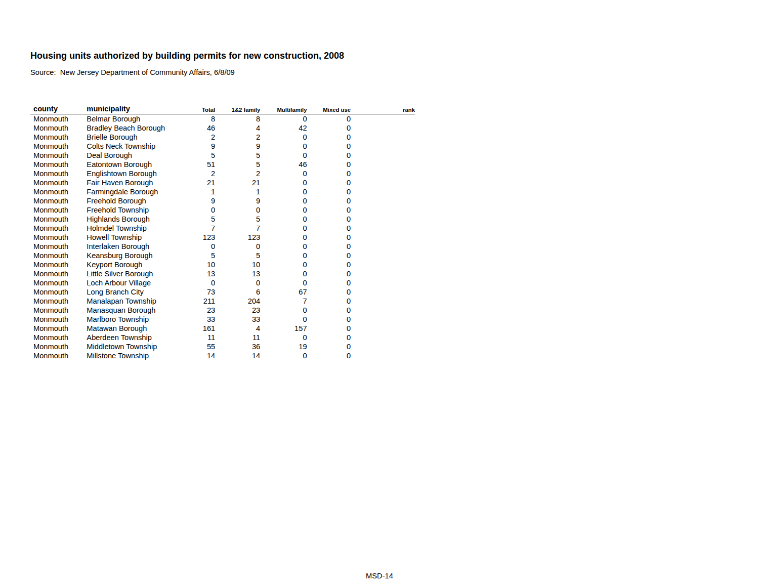Housing units authorized by building permits for new construction, 2008
Source: New Jersey Department of Community Affairs, 6/8/09
| county | municipality | Total | 1&2 family | Multifamily | Mixed use | | rank |
| --- | --- | --- | --- | --- | --- | --- | --- |
| Monmouth | Belmar Borough | 8 | 8 | 0 | 0 | | |
| Monmouth | Bradley Beach Borough | 46 | 4 | 42 | 0 | | |
| Monmouth | Brielle Borough | 2 | 2 | 0 | 0 | | |
| Monmouth | Colts Neck Township | 9 | 9 | 0 | 0 | | |
| Monmouth | Deal Borough | 5 | 5 | 0 | 0 | | |
| Monmouth | Eatontown Borough | 51 | 5 | 46 | 0 | | |
| Monmouth | Englishtown Borough | 2 | 2 | 0 | 0 | | |
| Monmouth | Fair Haven Borough | 21 | 21 | 0 | 0 | | |
| Monmouth | Farmingdale Borough | 1 | 1 | 0 | 0 | | |
| Monmouth | Freehold Borough | 9 | 9 | 0 | 0 | | |
| Monmouth | Freehold Township | 0 | 0 | 0 | 0 | | |
| Monmouth | Highlands Borough | 5 | 5 | 0 | 0 | | |
| Monmouth | Holmdel Township | 7 | 7 | 0 | 0 | | |
| Monmouth | Howell Township | 123 | 123 | 0 | 0 | | |
| Monmouth | Interlaken Borough | 0 | 0 | 0 | 0 | | |
| Monmouth | Keansburg Borough | 5 | 5 | 0 | 0 | | |
| Monmouth | Keyport Borough | 10 | 10 | 0 | 0 | | |
| Monmouth | Little Silver Borough | 13 | 13 | 0 | 0 | | |
| Monmouth | Loch Arbour Village | 0 | 0 | 0 | 0 | | |
| Monmouth | Long Branch City | 73 | 6 | 67 | 0 | | |
| Monmouth | Manalapan Township | 211 | 204 | 7 | 0 | | |
| Monmouth | Manasquan Borough | 23 | 23 | 0 | 0 | | |
| Monmouth | Marlboro Township | 33 | 33 | 0 | 0 | | |
| Monmouth | Matawan Borough | 161 | 4 | 157 | 0 | | |
| Monmouth | Aberdeen Township | 11 | 11 | 0 | 0 | | |
| Monmouth | Middletown Township | 55 | 36 | 19 | 0 | | |
| Monmouth | Millstone Township | 14 | 14 | 0 | 0 | | |
MSD-14